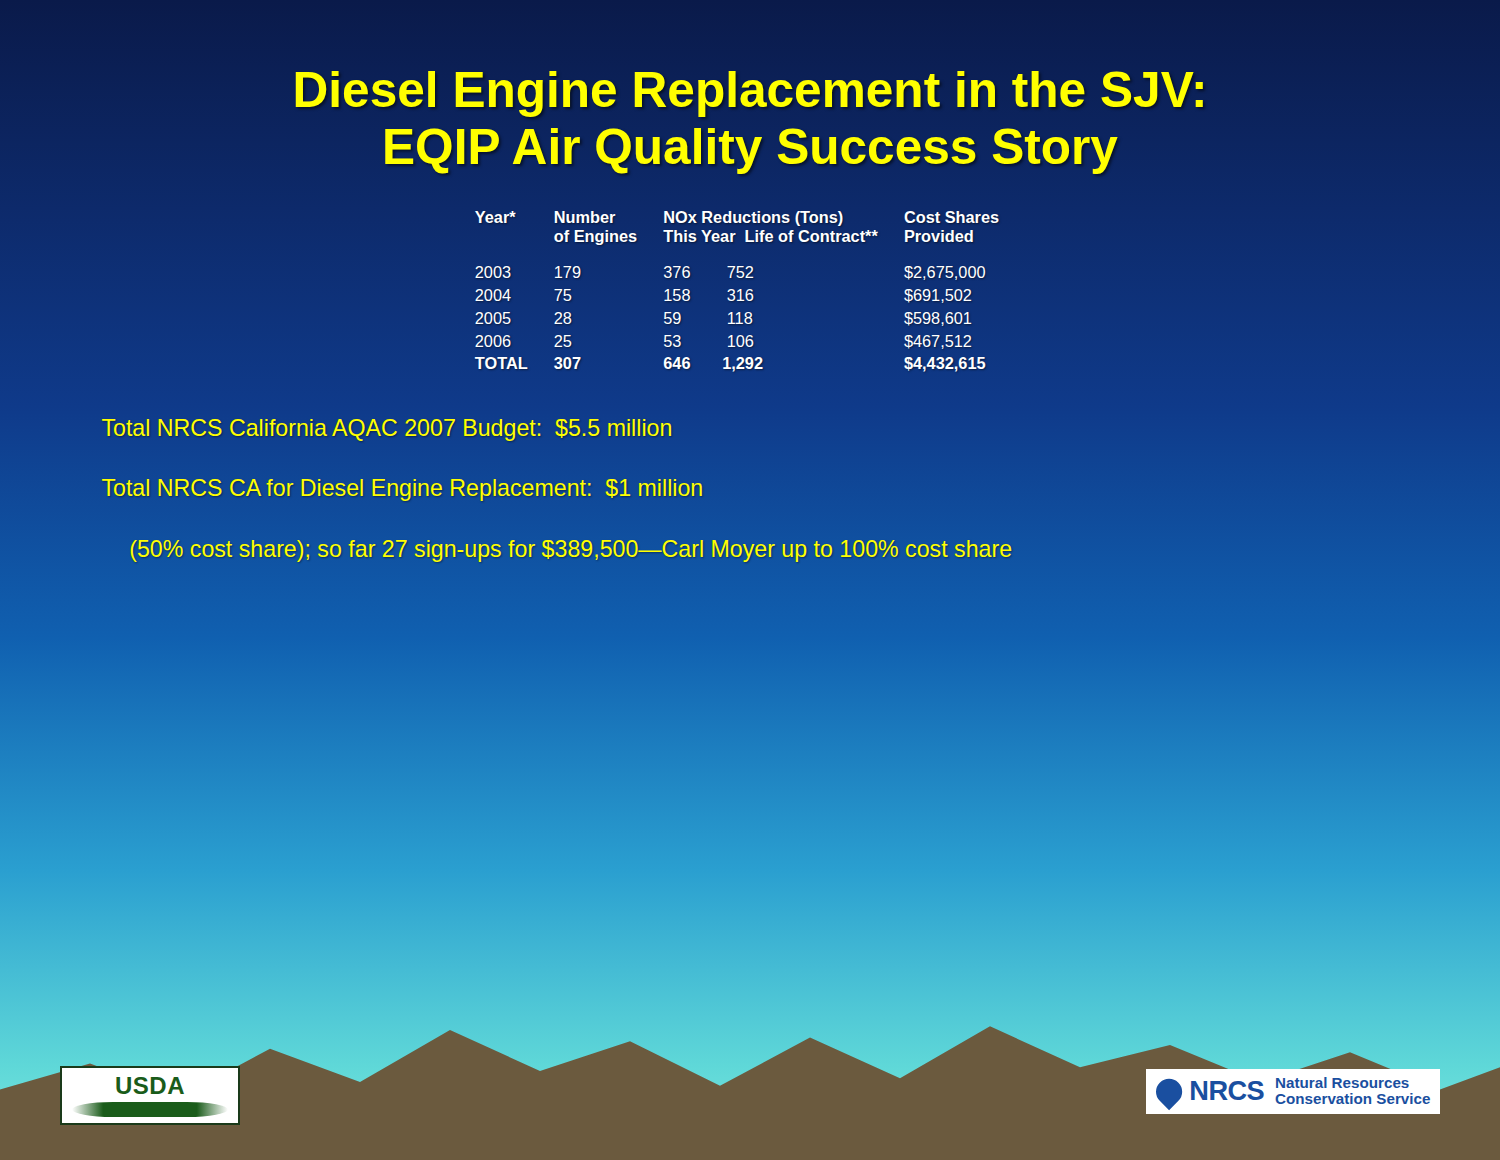Diesel Engine Replacement in the SJV:
EQIP Air Quality Success Story
| Year* | Number of Engines | NOx Reductions (Tons) This Year Life of Contract** | Cost Shares Provided |
| --- | --- | --- | --- |
| 2003 | 179 | 376 752 | $2,675,000 |
| 2004 | 75 | 158 316 | $691,502 |
| 2005 | 28 | 59 118 | $598,601 |
| 2006 | 25 | 53 106 | $467,512 |
| TOTAL | 307 | 646 1,292 | $4,432,615 |
Total NRCS California AQAC 2007 Budget: $5.5 million
Total NRCS CA for Diesel Engine Replacement: $1 million
(50% cost share); so far 27 sign-ups for $389,500—Carl Moyer up to 100% cost share
USDA
NRCS
Natural Resources
Conservation Service